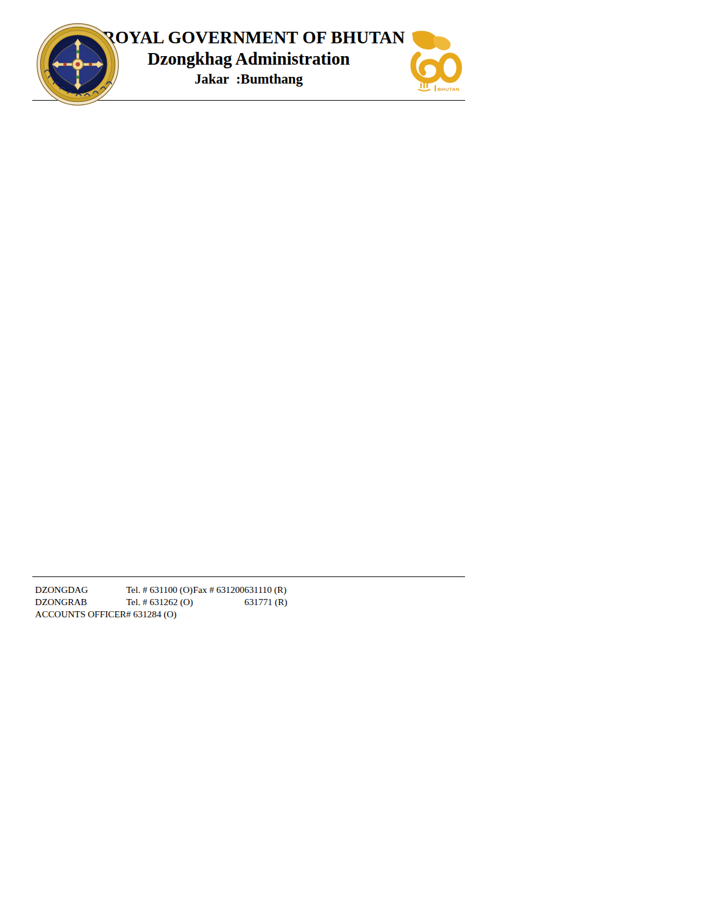BHUTAN
ROYAL GOVERNMENT OF BHUTAN
Dzongkhag Administration
Jakar :Bumthang
| DZONGDAG | Tel. # 631100 (O) | Fax # 631200 | 631110 (R) |
| DZONGRAB | Tel. # 631262 (O) | | 631771 (R) |
| ACCOUNTS OFFICER | # 631284 (O) | | |